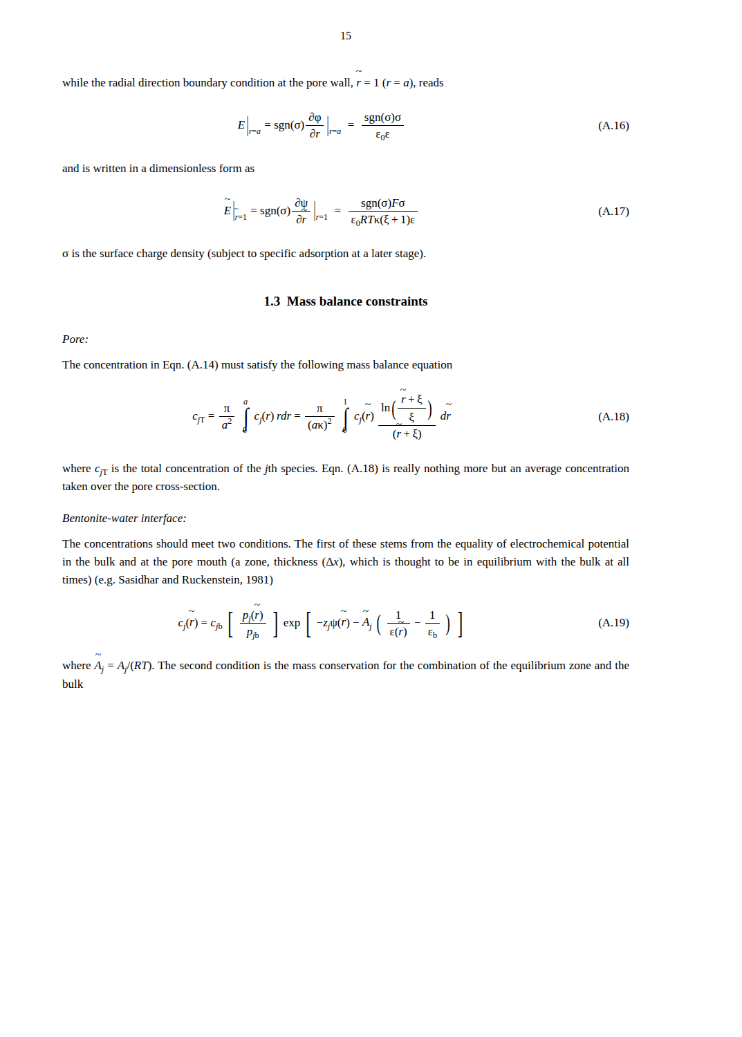15
while the radial direction boundary condition at the pore wall, r = 1 (r = a), reads
E|r=a = sgn(σ)∂φ∂r|r=a = sgn(σ)σ ε0ε
(A.16)
and is written in a dimensionless form as
E|r=1 = sgn(σ)∂ψ∂r|r=1 = sgn(σ)Fσ ε0RTκ(ξ + 1)ε
(A.17)
σ is the surface charge density (subject to specific adsorption at a later stage).
1.3 Mass balance constraints
Pore:
The concentration in Eqn. (A.14) must satisfy the following mass balance equation
cj T = πa2 a∫0 cj(r) rdr = π(aκ)2 1∫0 cj(r) ln(r + ξ ξ)(r + ξ) dr
(A.18)
where cj T is the total concentration of the jth species. Eqn. (A.18) is really nothing more but an average concentration taken over the pore cross-section.
Bentonite-water interface:
The concentrations should meet two conditions. The first of these stems from the equality of electrochemical potential in the bulk and at the pore mouth (a zone, thickness (Δx), which is thought to be in equilibrium with the bulk at all times) (e.g. Sasidhar and Ruckenstein, 1981)
cj(r) = cjb [ pj(r) pjb ] exp [ −zjψ(r) − Aj ( 1 ε(r) − 1 εb ) ]
(A.19)
where Aj = Aj/(RT). The second condition is the mass conservation for the combination of the equilibrium zone and the bulk